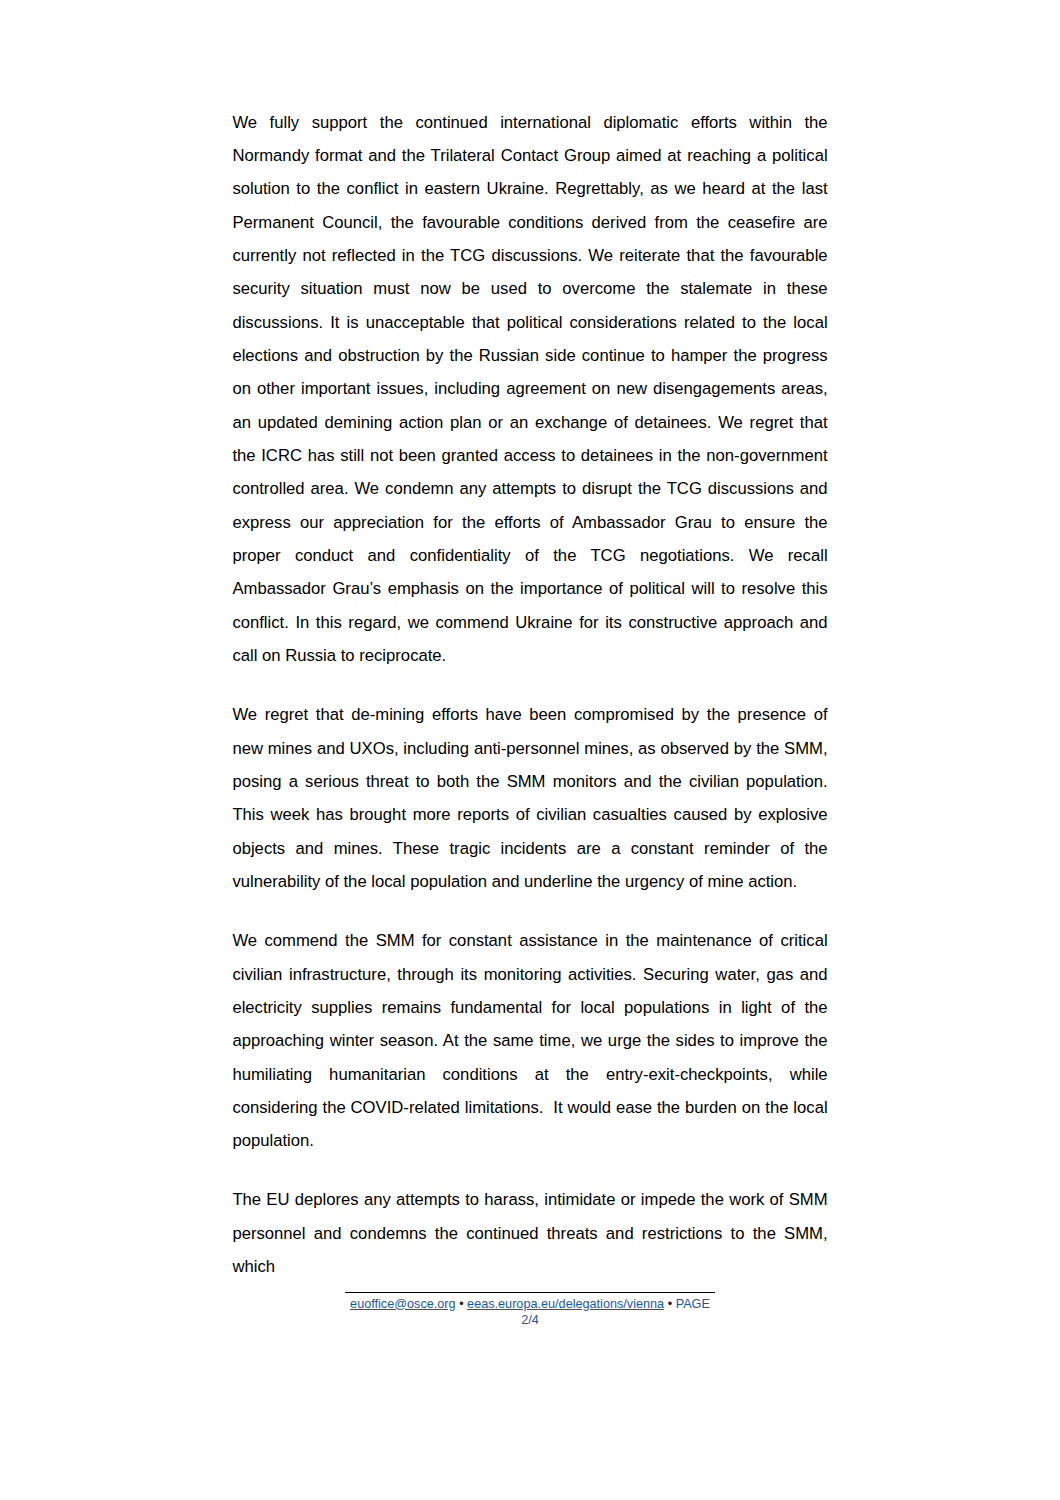We fully support the continued international diplomatic efforts within the Normandy format and the Trilateral Contact Group aimed at reaching a political solution to the conflict in eastern Ukraine. Regrettably, as we heard at the last Permanent Council, the favourable conditions derived from the ceasefire are currently not reflected in the TCG discussions. We reiterate that the favourable security situation must now be used to overcome the stalemate in these discussions. It is unacceptable that political considerations related to the local elections and obstruction by the Russian side continue to hamper the progress on other important issues, including agreement on new disengagements areas, an updated demining action plan or an exchange of detainees. We regret that the ICRC has still not been granted access to detainees in the non-government controlled area. We condemn any attempts to disrupt the TCG discussions and express our appreciation for the efforts of Ambassador Grau to ensure the proper conduct and confidentiality of the TCG negotiations. We recall Ambassador Grau’s emphasis on the importance of political will to resolve this conflict. In this regard, we commend Ukraine for its constructive approach and call on Russia to reciprocate.
We regret that de-mining efforts have been compromised by the presence of new mines and UXOs, including anti-personnel mines, as observed by the SMM, posing a serious threat to both the SMM monitors and the civilian population. This week has brought more reports of civilian casualties caused by explosive objects and mines. These tragic incidents are a constant reminder of the vulnerability of the local population and underline the urgency of mine action.
We commend the SMM for constant assistance in the maintenance of critical civilian infrastructure, through its monitoring activities. Securing water, gas and electricity supplies remains fundamental for local populations in light of the approaching winter season. At the same time, we urge the sides to improve the humiliating humanitarian conditions at the entry-exit-checkpoints, while considering the COVID-related limitations. It would ease the burden on the local population.
The EU deplores any attempts to harass, intimidate or impede the work of SMM personnel and condemns the continued threats and restrictions to the SMM, which
euoffice@osce.org • eeas.europa.eu/delegations/vienna • PAGE
2/4